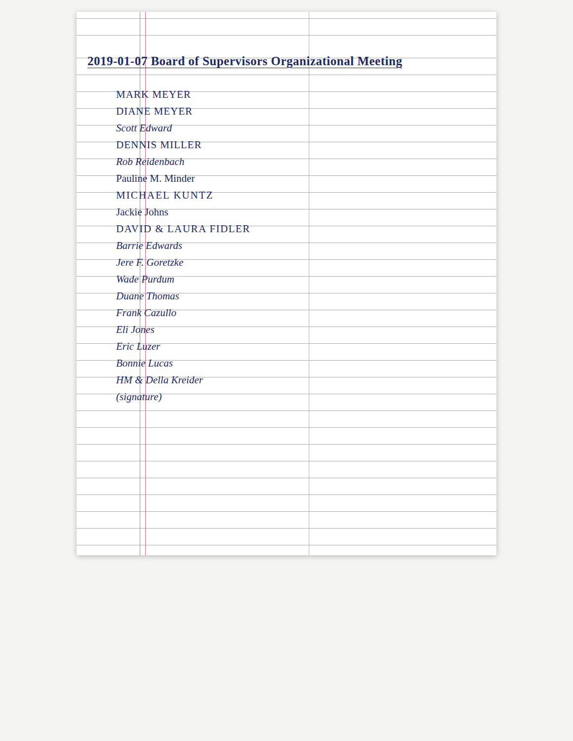2019-01-07 Board of Supervisors Organizational Meeting
Attendee signatures
MARK MEYER
DIANE MEYER
Scott Edward
DENNIS MILLER
Rob Reidenbach
Pauline M. Minder
MICHAEL KUNTZ
Jackie Johns
DAVID & LAURA FIDLER
Barrie Edwards
Jere F. Goretzke
Wade Purdum
Duane Thomas
Frank Cazullo
Eli Jones
Eric Luzer
Bonnie Lucas
HM & Della Kreider
(signature)